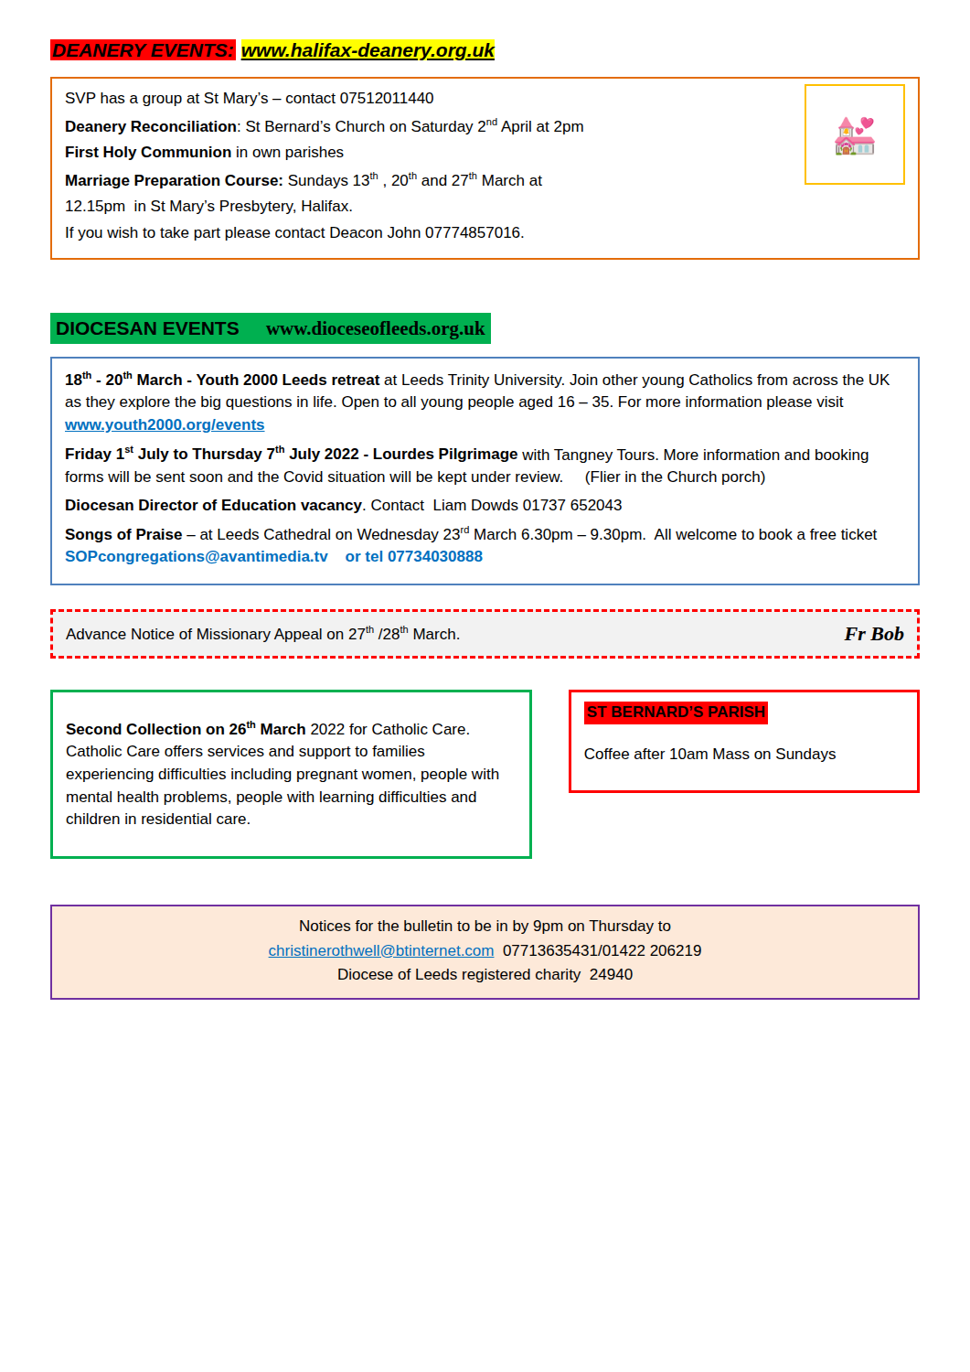DEANERY EVENTS: www.halifax-deanery.org.uk
💒
SVP has a group at St Mary’s – contact 07512011440
Deanery Reconciliation: St Bernard’s Church on Saturday 2nd April at 2pm
First Holy Communion in own parishes
Marriage Preparation Course: Sundays 13th , 20th and 27th March at
12.15pm in St Mary’s Presbytery, Halifax.
If you wish to take part please contact Deacon John 07774857016.
DIOCESAN EVENTS www.dioceseofleeds.org.uk
18th - 20th March - Youth 2000 Leeds retreat at Leeds Trinity University. Join other young Catholics from across the UK as they explore the big questions in life. Open to all young people aged 16 – 35. For more information please visit www.youth2000.org/events
Friday 1st July to Thursday 7th July 2022 - Lourdes Pilgrimage with Tangney Tours. More information and booking forms will be sent soon and the Covid situation will be kept under review. (Flier in the Church porch)
Diocesan Director of Education vacancy. Contact Liam Dowds 01737 652043
Songs of Praise – at Leeds Cathedral on Wednesday 23rd March 6.30pm – 9.30pm. All welcome to book a free ticket SOPcongregations@avantimedia.tv or tel 07734030888
Advance Notice of Missionary Appeal on 27th /28th March. Fr Bob
Second Collection on 26th March 2022 for Catholic Care. Catholic Care offers services and support to families experiencing difficulties including pregnant women, people with mental health problems, people with learning difficulties and children in residential care.
ST BERNARD’S PARISH
Coffee after 10am Mass on Sundays
Notices for the bulletin to be in by 9pm on Thursday to
christinerothwell@btinternet.com 07713635431/01422 206219
Diocese of Leeds registered charity 24940